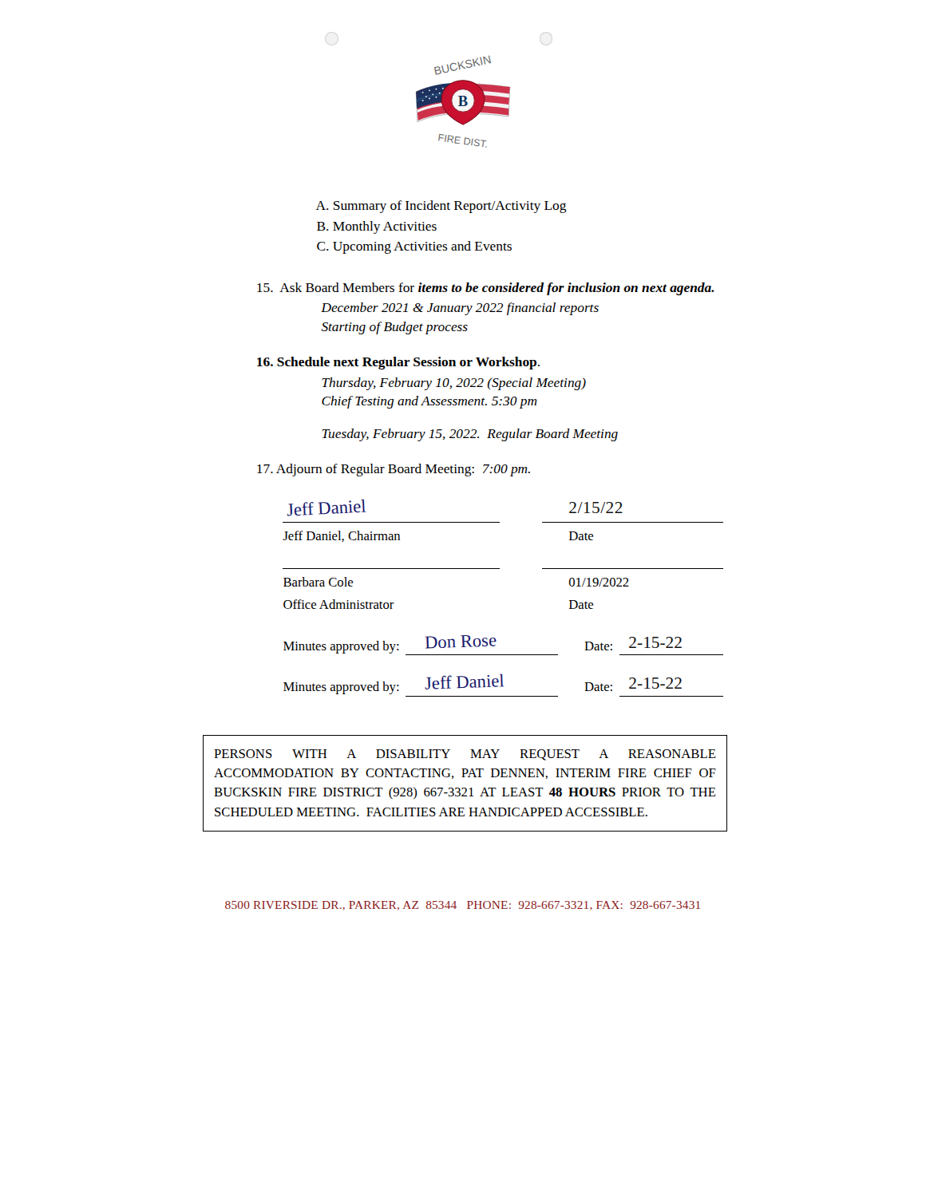B BUCKSKIN FIRE DIST.
Summary of Incident Report/Activity Log
Monthly Activities
Upcoming Activities and Events
15. Ask Board Members for items to be considered for inclusion on next agenda.
December 2021 & January 2022 financial reports
Starting of Budget process
16. Schedule next Regular Session or Workshop.
Thursday, February 10, 2022 (Special Meeting)
Chief Testing and Assessment. 5:30 pm
Tuesday, February 15, 2022. Regular Board Meeting
17. Adjourn of Regular Board Meeting: 7:00 pm.
Jeff Daniel
2/15/22
Jeff Daniel, Chairman
Date
Barbara Cole
01/19/2022
Office Administrator
Date
Minutes approved by:
Don Rose
Date:
2-15-22
Minutes approved by:
Jeff Daniel
Date:
2-15-22
PERSONS WITH A DISABILITY MAY REQUEST A REASONABLE ACCOMMODATION BY CONTACTING, PAT DENNEN, INTERIM FIRE CHIEF OF BUCKSKIN FIRE DISTRICT (928) 667-3321 AT LEAST 48 HOURS PRIOR TO THE SCHEDULED MEETING. FACILITIES ARE HANDICAPPED ACCESSIBLE.
8500 RIVERSIDE DR., PARKER, AZ 85344 PHONE: 928-667-3321, FAX: 928-667-3431